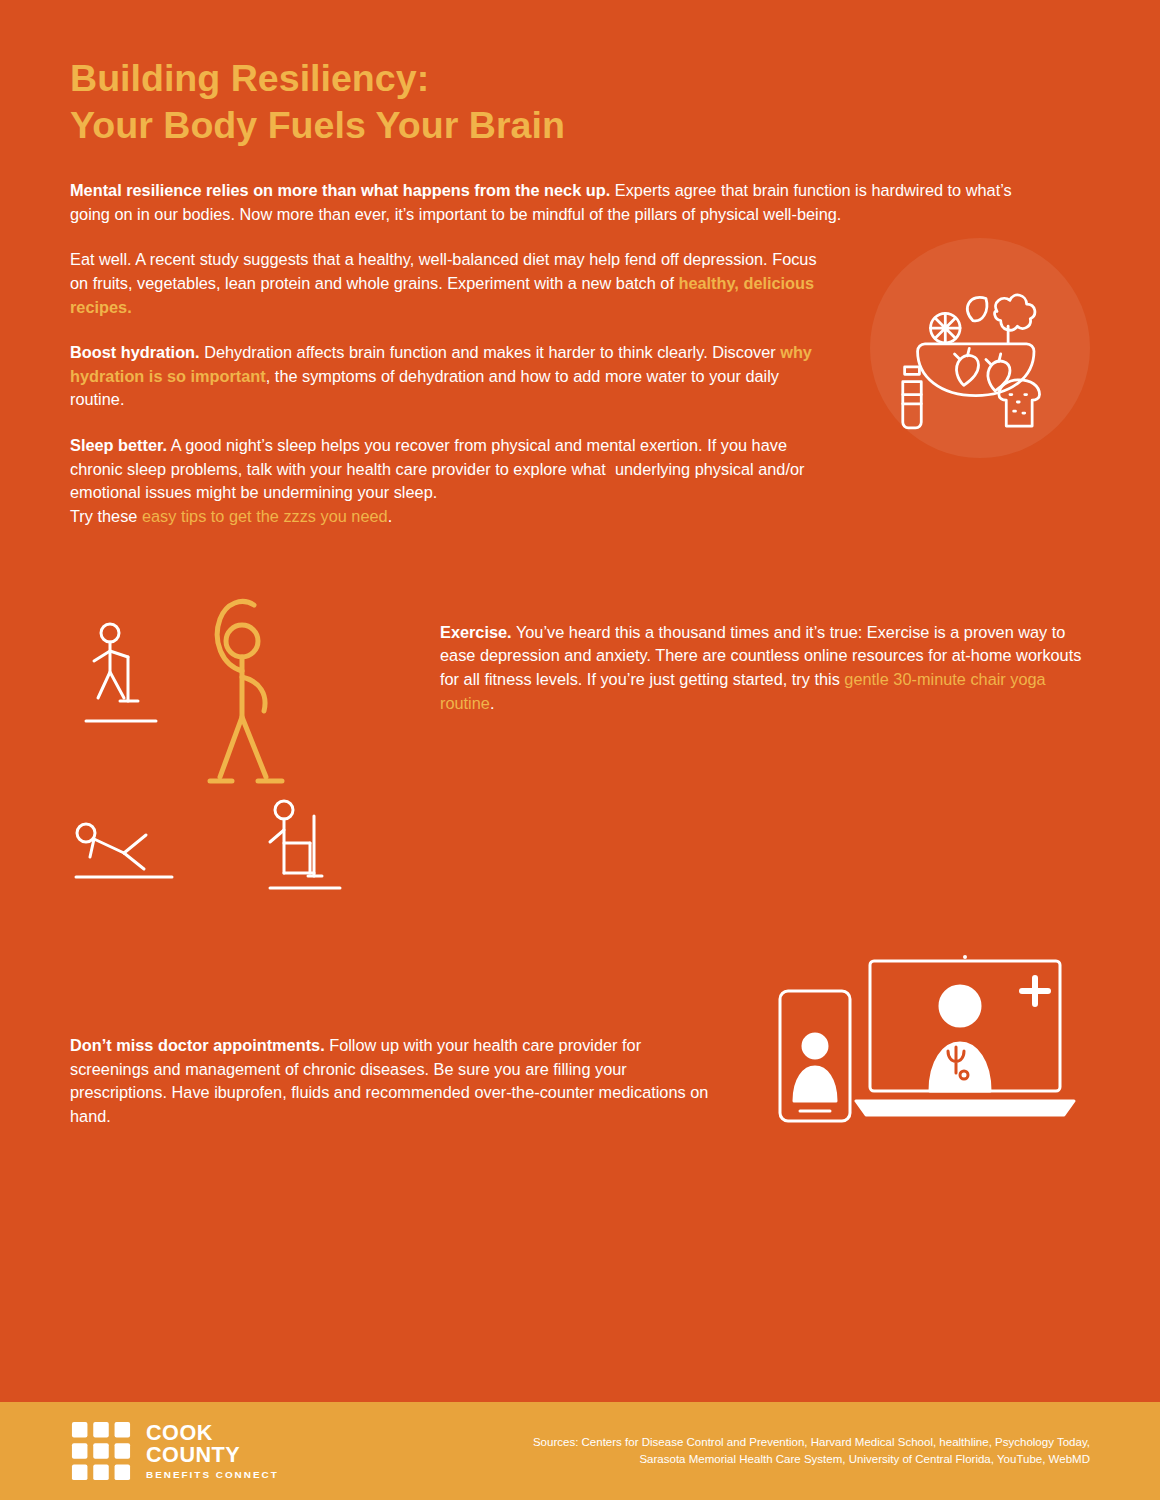Building Resiliency:
Your Body Fuels Your Brain
Mental resilience relies on more than what happens from the neck up. Experts agree that brain function is hardwired to what’s going on in our bodies. Now more than ever, it’s important to be mindful of the pillars of physical well-being.
Eat well. A recent study suggests that a healthy, well-balanced diet may help fend off depression. Focus on fruits, vegetables, lean protein and whole grains. Experiment with a new batch of healthy, delicious recipes.
Boost hydration. Dehydration affects brain function and makes it harder to think clearly. Discover why hydration is so important, the symptoms of dehydration and how to add more water to your daily routine.
Sleep better. A good night’s sleep helps you recover from physical and mental exertion. If you have chronic sleep problems, talk with your health care provider to explore what underlying physical and/or emotional issues might be undermining your sleep.
Try these easy tips to get the zzzs you need.
Exercise. You’ve heard this a thousand times and it’s true: Exercise is a proven way to ease depression and anxiety. There are countless online resources for at-home workouts for all fitness levels. If you’re just getting started, try this gentle 30-minute chair yoga routine.
Don’t miss doctor appointments. Follow up with your health care provider for screenings and management of chronic diseases. Be sure you are filling your prescriptions. Have ibuprofen, fluids and recommended over-the-counter medications on hand.
COOK COUNTY BENEFITS CONNECT
Sources: Centers for Disease Control and Prevention, Harvard Medical School, healthline, Psychology Today,
Sarasota Memorial Health Care System, University of Central Florida, YouTube, WebMD